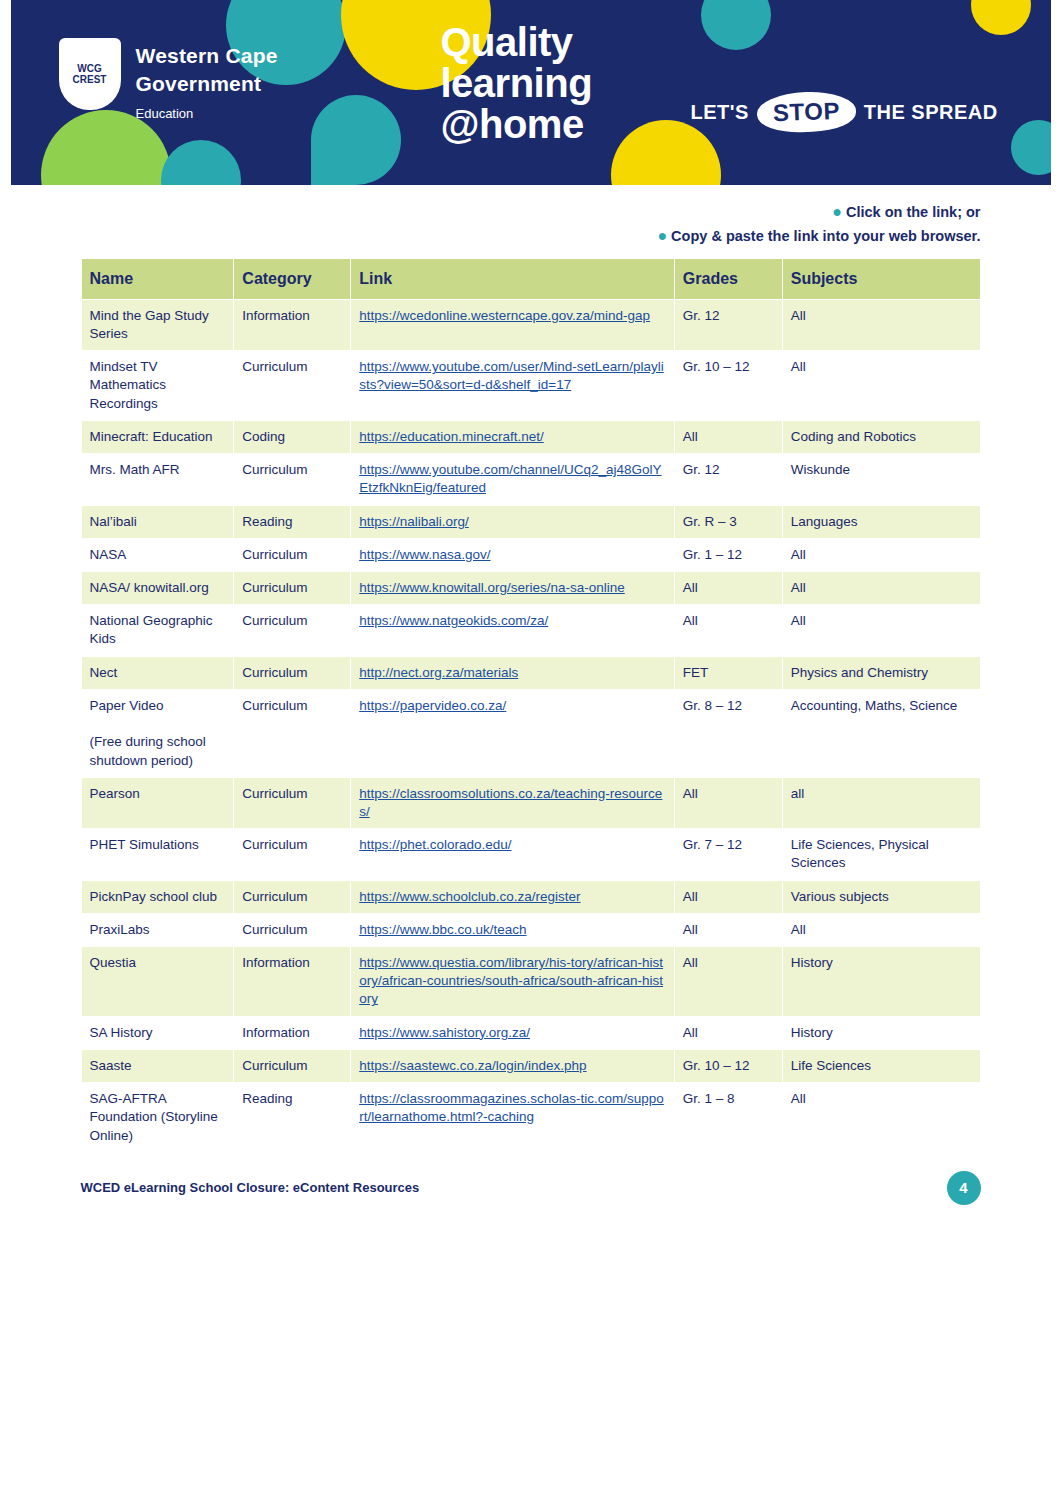WCG
CREST
Western Cape
Government
Education
Quality
learning
@home
LET'S STOP THE SPREAD
● Click on the link; or
● Copy & paste the link into your web browser.
| Name | Category | Link | Grades | Subjects |
| --- | --- | --- | --- | --- |
| Mind the Gap Study Series | Information | https://wcedonline.westerncape.gov.za/mind-gap | Gr. 12 | All |
| Mindset TV Mathematics Recordings | Curriculum | https://www.youtube.com/user/Mind-setLearn/playlists?view=50&sort=d-d&shelf_id=17 | Gr. 10 – 12 | All |
| Minecraft: Education | Coding | https://education.minecraft.net/ | All | Coding and Robotics |
| Mrs. Math AFR | Curriculum | https://www.youtube.com/channel/UCq2_aj48GolYEtzfkNknEig/featured | Gr. 12 | Wiskunde |
| Nal’ibali | Reading | https://nalibali.org/ | Gr. R – 3 | Languages |
| NASA | Curriculum | https://www.nasa.gov/ | Gr. 1 – 12 | All |
| NASA/ knowitall.org | Curriculum | https://www.knowitall.org/series/na-sa-online | All | All |
| National Geographic Kids | Curriculum | https://www.natgeokids.com/za/ | All | All |
| Nect | Curriculum | http://nect.org.za/materials | FET | Physics and Chemistry |
| Paper Video (Free during school shutdown period) | Curriculum | https://papervideo.co.za/ | Gr. 8 – 12 | Accounting, Maths, Science |
| Pearson | Curriculum | https://classroomsolutions.co.za/teaching-resources/ | All | all |
| PHET Simulations | Curriculum | https://phet.colorado.edu/ | Gr. 7 – 12 | Life Sciences, Physical Sciences |
| PicknPay school club | Curriculum | https://www.schoolclub.co.za/register | All | Various subjects |
| PraxiLabs | Curriculum | https://www.bbc.co.uk/teach | All | All |
| Questia | Information | https://www.questia.com/library/his-tory/african-history/african-countries/south-africa/south-african-history | All | History |
| SA History | Information | https://www.sahistory.org.za/ | All | History |
| Saaste | Curriculum | https://saastewc.co.za/login/index.php | Gr. 10 – 12 | Life Sciences |
| SAG-AFTRA Foundation (Storyline Online) | Reading | https://classroommagazines.scholas-tic.com/support/learnathome.html?-caching | Gr. 1 – 8 | All |
WCED eLearning School Closure: eContent Resources
4